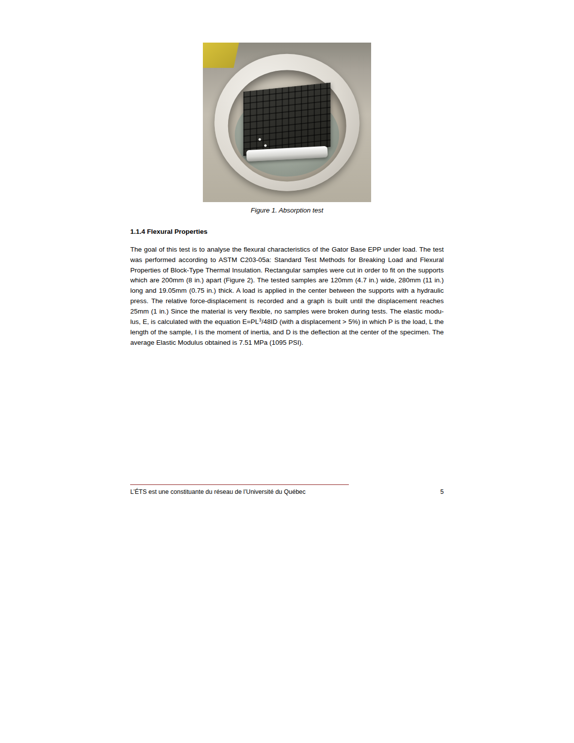Figure 1. Absorption test
1.1.4 Flexural Properties
The goal of this test is to analyse the flexural characteristics of the Gator Base EPP under load. The test was performed according to ASTM C203-05a: Standard Test Methods for Breaking Load and Flexural Properties of Block-Type Thermal Insulation. Rectangular samples were cut in order to fit on the supports which are 200mm (8 in.) apart (Figure 2). The tested samples are 120mm (4.7 in.) wide, 280mm (11 in.) long and 19.05mm (0.75 in.) thick. A load is applied in the center between the supports with a hydraulic press. The relative force-displacement is recorded and a graph is built until the displacement reaches 25mm (1 in.) Since the material is very flexible, no samples were broken during tests. The elastic modulus, E, is calculated with the equation E=PL3/48ID (with a displacement > 5%) in which P is the load, L the length of the sample, I is the moment of inertia, and D is the deflection at the center of the specimen. The average Elastic Modulus obtained is 7.51 MPa (1095 PSI).
L’ÉTS est une constituante du réseau de l’Université du Québec 5